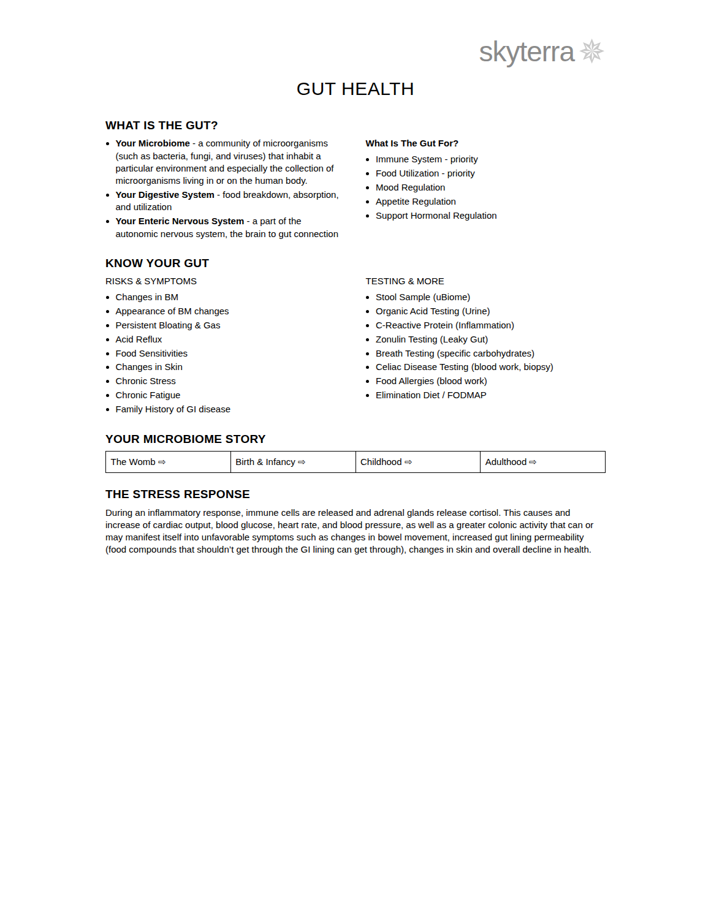skyterra✵
GUT HEALTH
WHAT IS THE GUT?
Your Microbiome - a community of microorganisms (such as bacteria, fungi, and viruses) that inhabit a particular environment and especially the collection of microorganisms living in or on the human body.
Your Digestive System - food breakdown, absorption, and utilization
Your Enteric Nervous System - a part of the autonomic nervous system, the brain to gut connection
What Is The Gut For?
Immune System - priority
Food Utilization - priority
Mood Regulation
Appetite Regulation
Support Hormonal Regulation
KNOW YOUR GUT
RISKS & SYMPTOMS
Changes in BM
Appearance of BM changes
Persistent Bloating & Gas
Acid Reflux
Food Sensitivities
Changes in Skin
Chronic Stress
Chronic Fatigue
Family History of GI disease
TESTING & MORE
Stool Sample (uBiome)
Organic Acid Testing (Urine)
C-Reactive Protein (Inflammation)
Zonulin Testing (Leaky Gut)
Breath Testing (specific carbohydrates)
Celiac Disease Testing (blood work, biopsy)
Food Allergies (blood work)
Elimination Diet / FODMAP
YOUR MICROBIOME STORY
| The Womb ⇨ | Birth & Infancy ⇨ | Childhood ⇨ | Adulthood ⇨ |
THE STRESS RESPONSE
During an inflammatory response, immune cells are released and adrenal glands release cortisol. This causes and increase of cardiac output, blood glucose, heart rate, and blood pressure, as well as a greater colonic activity that can or may manifest itself into unfavorable symptoms such as changes in bowel movement, increased gut lining permeability (food compounds that shouldn’t get through the GI lining can get through), changes in skin and overall decline in health.